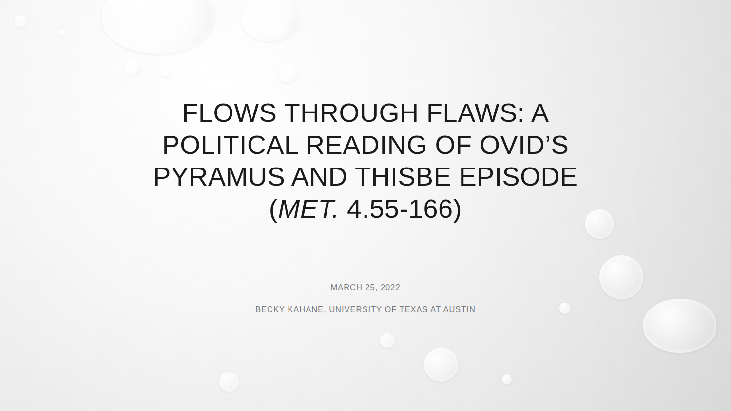Flows Through Flaws: A Political Reading of Ovid’s Pyramus and Thisbe Episode (Met. 4.55-166)
March 25, 2022
Becky Kahane, University of Texas at Austin